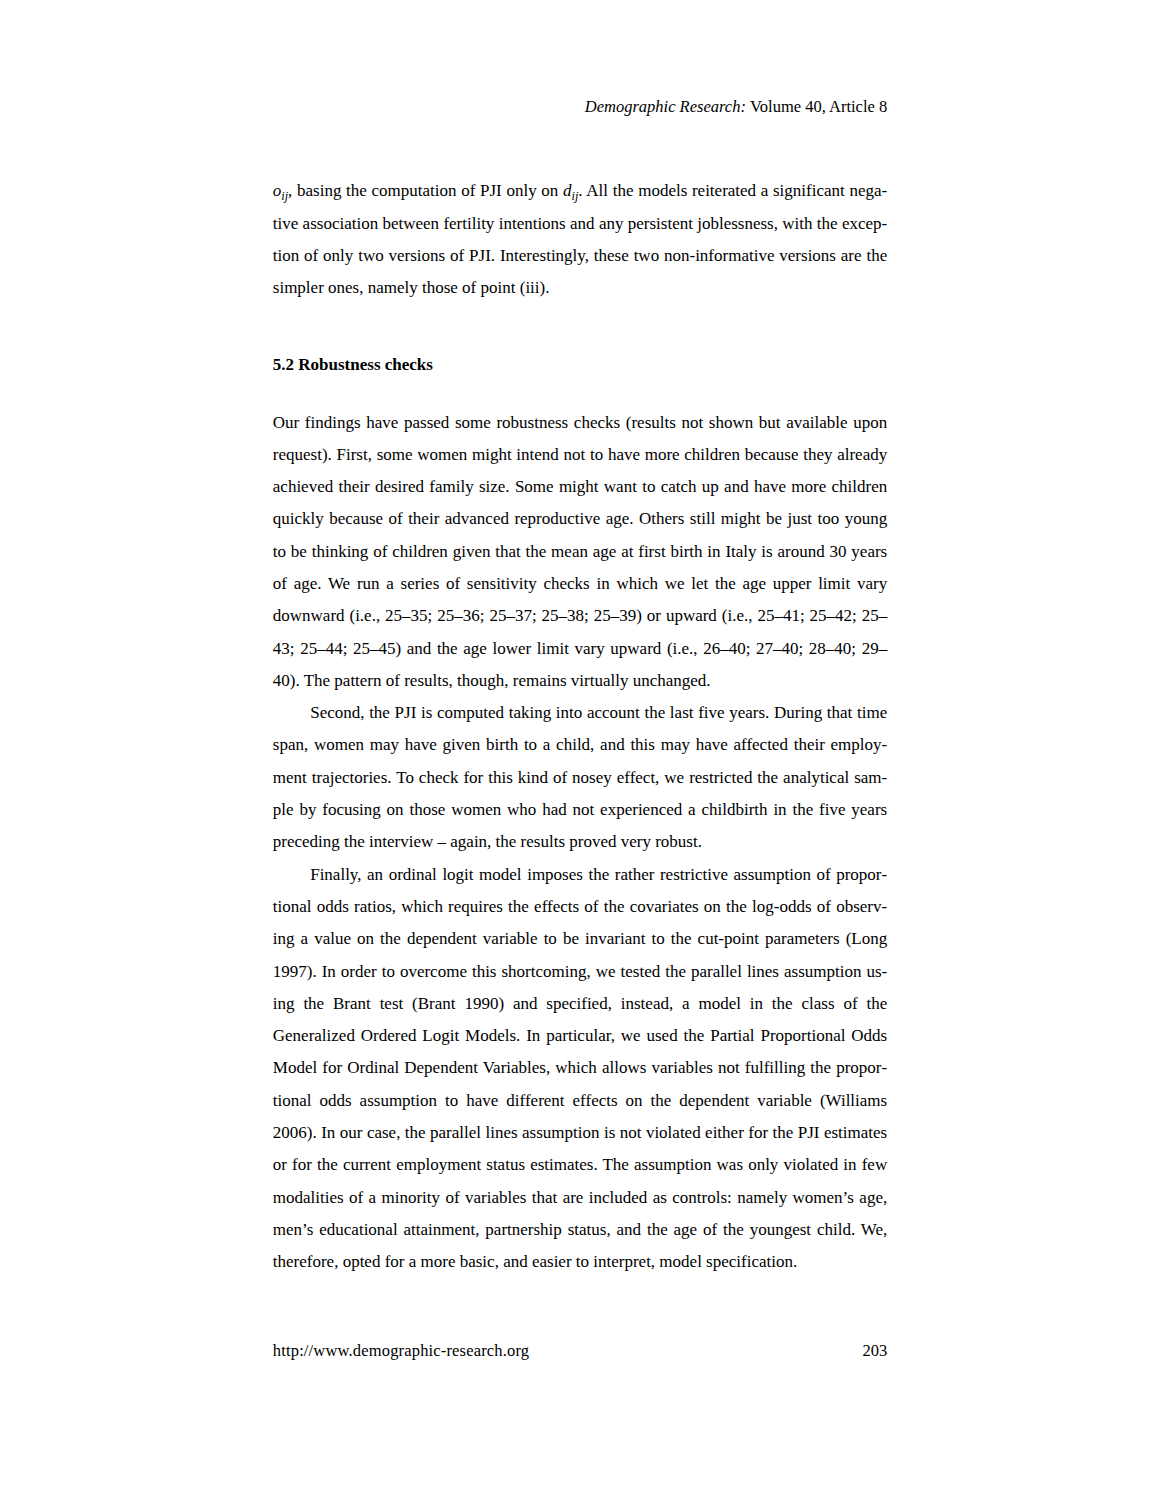Demographic Research: Volume 40, Article 8
oij, basing the computation of PJI only on dij. All the models reiterated a significant negative association between fertility intentions and any persistent joblessness, with the exception of only two versions of PJI. Interestingly, these two non-informative versions are the simpler ones, namely those of point (iii).
5.2 Robustness checks
Our findings have passed some robustness checks (results not shown but available upon request). First, some women might intend not to have more children because they already achieved their desired family size. Some might want to catch up and have more children quickly because of their advanced reproductive age. Others still might be just too young to be thinking of children given that the mean age at first birth in Italy is around 30 years of age. We run a series of sensitivity checks in which we let the age upper limit vary downward (i.e., 25–35; 25–36; 25–37; 25–38; 25–39) or upward (i.e., 25–41; 25–42; 25–43; 25–44; 25–45) and the age lower limit vary upward (i.e., 26–40; 27–40; 28–40; 29–40). The pattern of results, though, remains virtually unchanged.
Second, the PJI is computed taking into account the last five years. During that time span, women may have given birth to a child, and this may have affected their employment trajectories. To check for this kind of nosey effect, we restricted the analytical sample by focusing on those women who had not experienced a childbirth in the five years preceding the interview – again, the results proved very robust.
Finally, an ordinal logit model imposes the rather restrictive assumption of proportional odds ratios, which requires the effects of the covariates on the log-odds of observing a value on the dependent variable to be invariant to the cut-point parameters (Long 1997). In order to overcome this shortcoming, we tested the parallel lines assumption using the Brant test (Brant 1990) and specified, instead, a model in the class of the Generalized Ordered Logit Models. In particular, we used the Partial Proportional Odds Model for Ordinal Dependent Variables, which allows variables not fulfilling the proportional odds assumption to have different effects on the dependent variable (Williams 2006). In our case, the parallel lines assumption is not violated either for the PJI estimates or for the current employment status estimates. The assumption was only violated in few modalities of a minority of variables that are included as controls: namely women’s age, men’s educational attainment, partnership status, and the age of the youngest child. We, therefore, opted for a more basic, and easier to interpret, model specification.
http://www.demographic-research.org 203